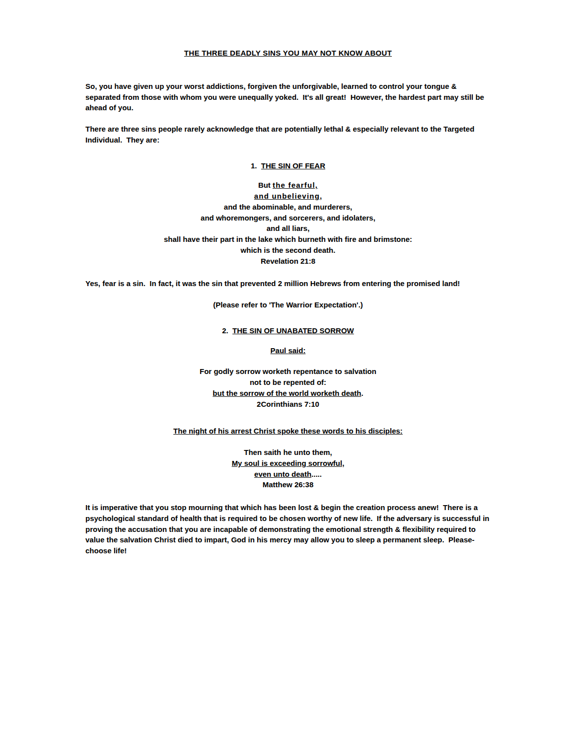THE THREE DEADLY SINS YOU MAY NOT KNOW ABOUT
So, you have given up your worst addictions, forgiven the unforgivable, learned to control your tongue & separated from those with whom you were unequally yoked. It's all great! However, the hardest part may still be ahead of you.
There are three sins people rarely acknowledge that are potentially lethal & especially relevant to the Targeted Individual. They are:
1. THE SIN OF FEAR
But the fearful,
and unbelieving,
and the abominable, and murderers,
and whoremongers, and sorcerers, and idolaters,
and all liars,
shall have their part in the lake which burneth with fire and brimstone:
which is the second death.
Revelation 21:8
Yes, fear is a sin. In fact, it was the sin that prevented 2 million Hebrews from entering the promised land!
(Please refer to 'The Warrior Expectation'.)
2. THE SIN OF UNABATED SORROW
Paul said:
For godly sorrow worketh repentance to salvation
not to be repented of:
but the sorrow of the world worketh death.
2Corinthians 7:10
The night of his arrest Christ spoke these words to his disciples:
Then saith he unto them,
My soul is exceeding sorrowful,
even unto death.....
Matthew 26:38
It is imperative that you stop mourning that which has been lost & begin the creation process anew! There is a psychological standard of health that is required to be chosen worthy of new life. If the adversary is successful in proving the accusation that you are incapable of demonstrating the emotional strength & flexibility required to value the salvation Christ died to impart, God in his mercy may allow you to sleep a permanent sleep. Please-choose life!